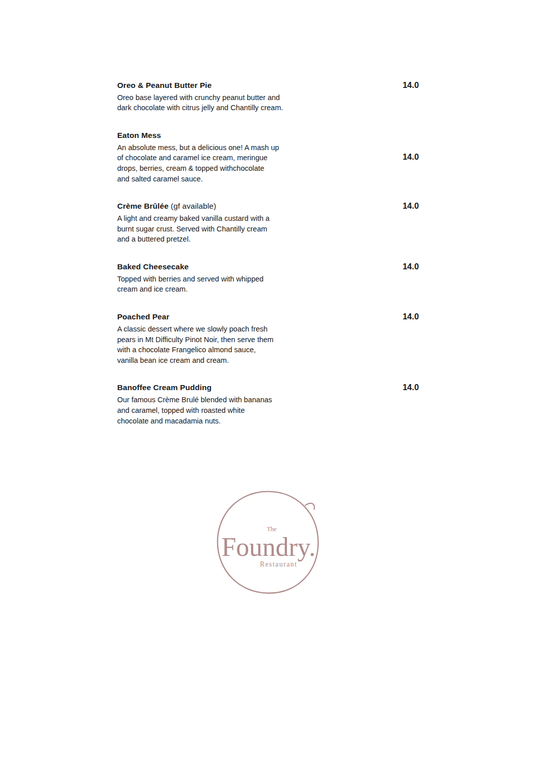Oreo & Peanut Butter Pie
Oreo base layered with crunchy peanut butter and
dark chocolate with citrus jelly and Chantilly cream.
14.0
Eaton Mess
An absolute mess, but a delicious one! A mash up
of chocolate and caramel ice cream, meringue
drops, berries, cream & topped withchocolate
and salted caramel sauce.
14.0
Crème Brûlée (gf available)
A light and creamy baked vanilla custard with a
burnt sugar crust. Served with Chantilly cream
and a buttered pretzel.
14.0
Baked Cheesecake
Topped with berries and served with whipped
cream and ice cream.
14.0
Poached Pear
A classic dessert where we slowly poach fresh
pears in Mt Difficulty Pinot Noir, then serve them
with a chocolate Frangelico almond sauce,
vanilla bean ice cream and cream.
14.0
Banoffee Cream Pudding
Our famous Crème Brulé blended with bananas
and caramel, topped with roasted white
chocolate and macadamia nuts.
14.0
The Foundry. Restaurant